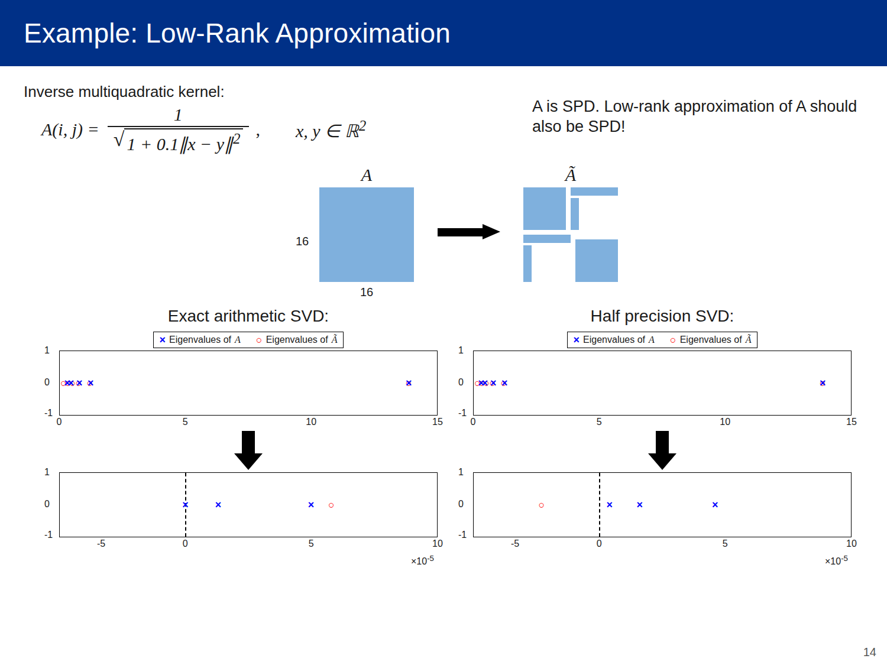Example: Low-Rank Approximation
Inverse multiquadratic kernel:
A(i, j) = 1 √1 + 0.1∥x − y∥2 ,
x, y ∈ ℝ2
A is SPD. Low-rank approximation of A should also be SPD!
A
16
16
Ã
Exact arithmetic SVD:
× Eigenvalues of A ○ Eigenvalues of Ã
1 0 -1 ○ ○ ○ × × ○ × ○ × ○ ×
0 5 10 15
1 0 -1
× × × ○
-5 0 5 10
×10-5
Half precision SVD:
× Eigenvalues of A ○ Eigenvalues of Ã
1 0 -1 ○ ○ ○ × × ○ × ○ × ○ ×
0 5 10 15
1 0 -1
○ × × ×
-5 0 5 10
×10-5
14